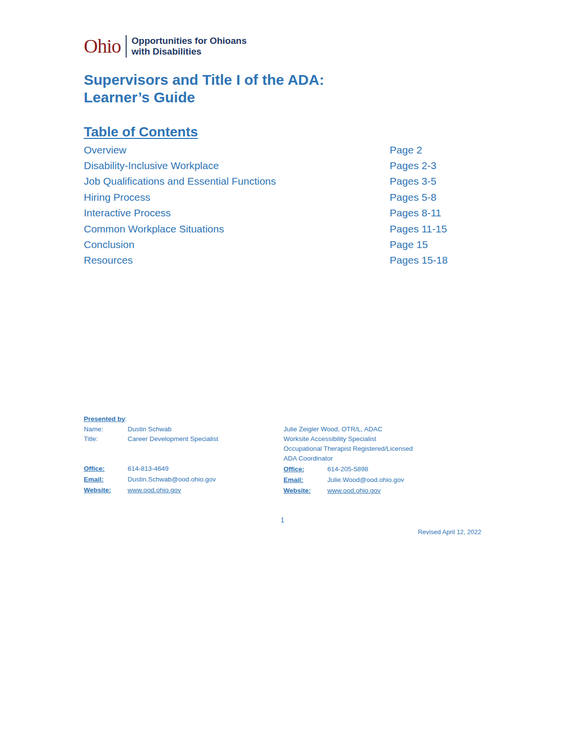Ohio
Opportunities for Ohioans
with Disabilities
Supervisors and Title I of the ADA:Learner’s Guide
Table of Contents
| Overview | Page 2 |
| Disability-Inclusive Workplace | Pages 2-3 |
| Job Qualifications and Essential Functions | Pages 3-5 |
| Hiring Process | Pages 5-8 |
| Interactive Process | Pages 8-11 |
| Common Workplace Situations | Pages 11-15 |
| Conclusion | Page 15 |
| Resources | Pages 15-18 |
Presented by:
| Name: | Dustin Schwab | Julie Zeigler Wood, OTR/L, ADAC |
| Title: | Career Development Specialist | Worksite Accessibility Specialist |
| | | Occupational Therapist Registered/Licensed |
| | | ADA Coordinator |
| Office: | 614-813-4649 | / Office: / 614-205-5898 / |
| Email: | Dustin.Schwab@ood.ohio.gov | / Email: / Julie.Wood@ood.ohio.gov / |
| Website: | www.ood.ohio.gov | / Website: / www.ood.ohio.gov / |
1
Revised April 12, 2022